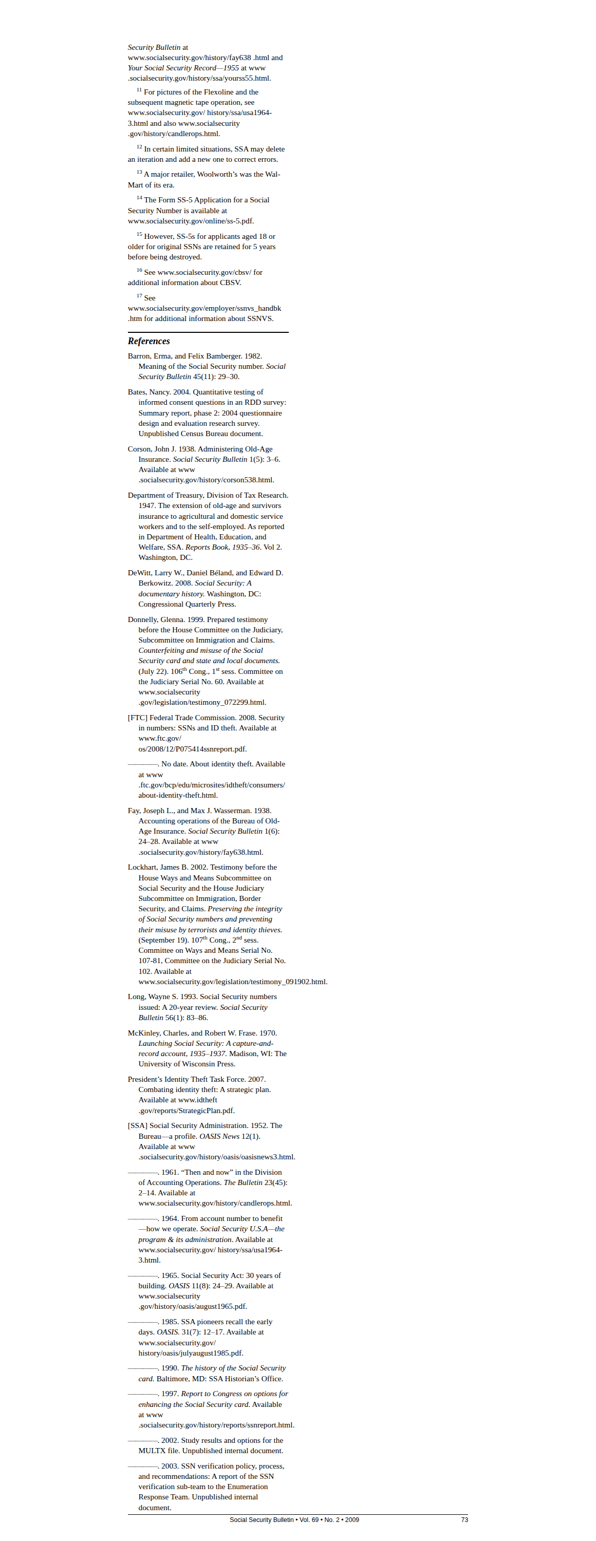Security Bulletin at www.socialsecurity.gov/history/fay638 .html and Your Social Security Record—1955 at www .socialsecurity.gov/history/ssa/yourss55.html.
11 For pictures of the Flexoline and the subsequent magnetic tape operation, see www.socialsecurity.gov/ history/ssa/usa1964-3.html and also www.socialsecurity .gov/history/candlerops.html.
12 In certain limited situations, SSA may delete an iteration and add a new one to correct errors.
13 A major retailer, Woolworth’s was the Wal-Mart of its era.
14 The Form SS-5 Application for a Social Security Number is available at www.socialsecurity.gov/online/ss-5.pdf.
15 However, SS-5s for applicants aged 18 or older for original SSNs are retained for 5 years before being destroyed.
16 See www.socialsecurity.gov/cbsv/ for additional information about CBSV.
17 See www.socialsecurity.gov/employer/ssnvs_handbk .htm for additional information about SSNVS.
References
Barron, Erma, and Felix Bamberger. 1982. Meaning of the Social Security number. Social Security Bulletin 45(11): 29–30.
Bates, Nancy. 2004. Quantitative testing of informed consent questions in an RDD survey: Summary report, phase 2: 2004 questionnaire design and evaluation research survey. Unpublished Census Bureau document.
Corson, John J. 1938. Administering Old-Age Insurance. Social Security Bulletin 1(5): 3–6. Available at www .socialsecurity.gov/history/corson538.html.
Department of Treasury, Division of Tax Research. 1947. The extension of old-age and survivors insurance to agricultural and domestic service workers and to the self-employed. As reported in Department of Health, Education, and Welfare, SSA. Reports Book, 1935–36. Vol 2. Washington, DC.
DeWitt, Larry W., Daniel Béland, and Edward D. Berkowitz. 2008. Social Security: A documentary history. Washington, DC: Congressional Quarterly Press.
Donnelly, Glenna. 1999. Prepared testimony before the House Committee on the Judiciary, Subcommittee on Immigration and Claims. Counterfeiting and misuse of the Social Security card and state and local documents. (July 22). 106th Cong., 1st sess. Committee on the Judiciary Serial No. 60. Available at www.socialsecurity .gov/legislation/testimony_072299.html.
[FTC] Federal Trade Commission. 2008. Security in numbers: SSNs and ID theft. Available at www.ftc.gov/ os/2008/12/P075414ssnreport.pdf.
————. No date. About identity theft. Available at www .ftc.gov/bcp/edu/microsites/idtheft/consumers/ about-identity-theft.html.
Fay, Joseph L., and Max J. Wasserman. 1938. Accounting operations of the Bureau of Old-Age Insurance. Social Security Bulletin 1(6): 24–28. Available at www .socialsecurity.gov/history/fay638.html.
Lockhart, James B. 2002. Testimony before the House Ways and Means Subcommittee on Social Security and the House Judiciary Subcommittee on Immigration, Border Security, and Claims. Preserving the integrity of Social Security numbers and preventing their misuse by terrorists and identity thieves. (September 19). 107th Cong., 2nd sess. Committee on Ways and Means Serial No. 107-81, Committee on the Judiciary Serial No. 102. Available at www.socialsecurity.gov/legislation/testimony_091902.html.
Long, Wayne S. 1993. Social Security numbers issued: A 20-year review. Social Security Bulletin 56(1): 83–86.
McKinley, Charles, and Robert W. Frase. 1970. Launching Social Security: A capture-and-record account, 1935–1937. Madison, WI: The University of Wisconsin Press.
President’s Identity Theft Task Force. 2007. Combating identity theft: A strategic plan. Available at www.idtheft .gov/reports/StrategicPlan.pdf.
[SSA] Social Security Administration. 1952. The Bureau—a profile. OASIS News 12(1). Available at www .socialsecurity.gov/history/oasis/oasisnews3.html.
————. 1961. “Then and now” in the Division of Accounting Operations. The Bulletin 23(45): 2–14. Available at www.socialsecurity.gov/history/candlerops.html.
————. 1964. From account number to benefit—how we operate. Social Security U.S.A—the program & its administration. Available at www.socialsecurity.gov/ history/ssa/usa1964-3.html.
————. 1965. Social Security Act: 30 years of building. OASIS 11(8): 24–29. Available at www.socialsecurity .gov/history/oasis/august1965.pdf.
————. 1985. SSA pioneers recall the early days. OASIS. 31(7): 12–17. Available at www.socialsecurity.gov/ history/oasis/julyaugust1985.pdf.
————. 1990. The history of the Social Security card. Baltimore, MD: SSA Historian’s Office.
————. 1997. Report to Congress on options for enhancing the Social Security card. Available at www .socialsecurity.gov/history/reports/ssnreport.html.
————. 2002. Study results and options for the MULTX file. Unpublished internal document.
————. 2003. SSN verification policy, process, and recommendations: A report of the SSN verification sub-team to the Enumeration Response Team. Unpublished internal document.
Social Security Bulletin • Vol. 69 • No. 2 • 2009 73